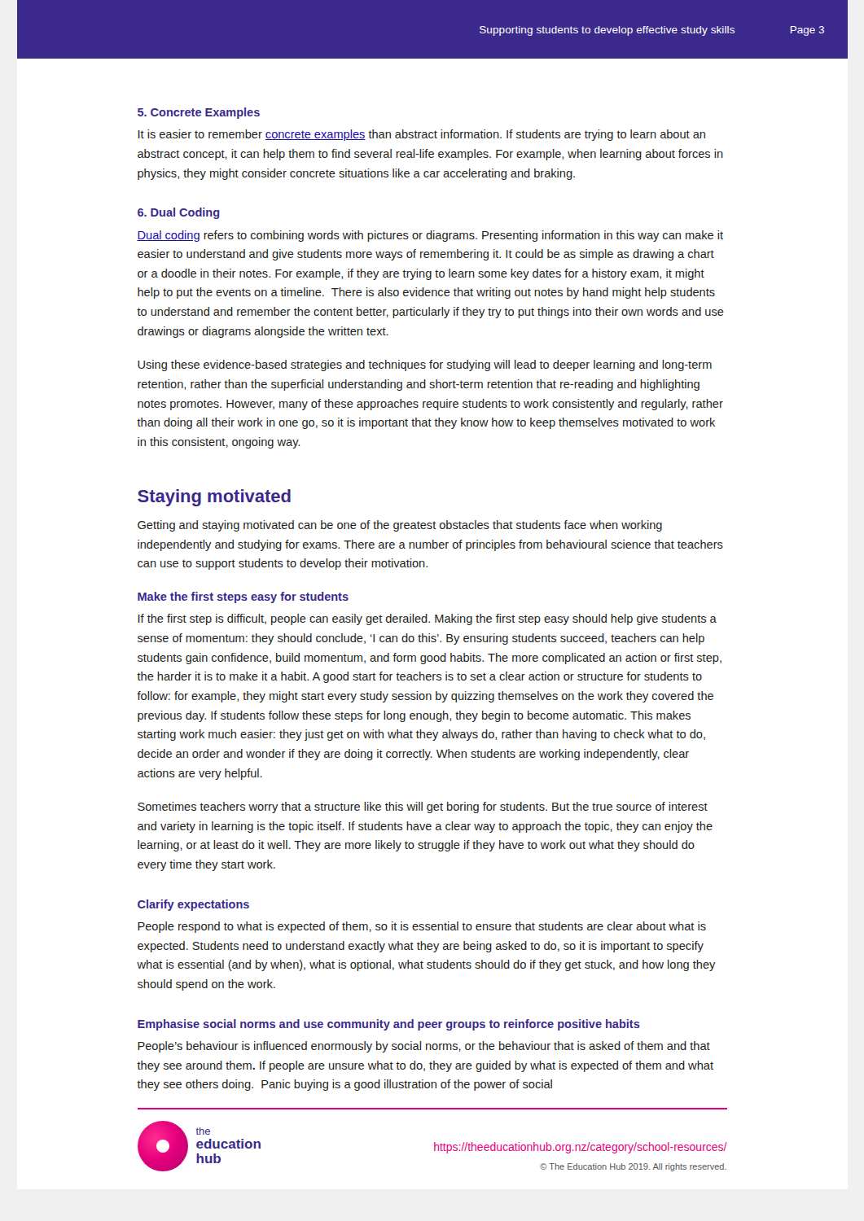Supporting students to develop effective study skills
Page 3
5. Concrete Examples
It is easier to remember concrete examples than abstract information. If students are trying to learn about an abstract concept, it can help them to find several real-life examples. For example, when learning about forces in physics, they might consider concrete situations like a car accelerating and braking.
6. Dual Coding
Dual coding refers to combining words with pictures or diagrams. Presenting information in this way can make it easier to understand and give students more ways of remembering it. It could be as simple as drawing a chart or a doodle in their notes. For example, if they are trying to learn some key dates for a history exam, it might help to put the events on a timeline. There is also evidence that writing out notes by hand might help students to understand and remember the content better, particularly if they try to put things into their own words and use drawings or diagrams alongside the written text.
Using these evidence-based strategies and techniques for studying will lead to deeper learning and long-term retention, rather than the superficial understanding and short-term retention that re-reading and highlighting notes promotes. However, many of these approaches require students to work consistently and regularly, rather than doing all their work in one go, so it is important that they know how to keep themselves motivated to work in this consistent, ongoing way.
Staying motivated
Getting and staying motivated can be one of the greatest obstacles that students face when working independently and studying for exams. There are a number of principles from behavioural science that teachers can use to support students to develop their motivation.
Make the first steps easy for students
If the first step is difficult, people can easily get derailed. Making the first step easy should help give students a sense of momentum: they should conclude, ‘I can do this’. By ensuring students succeed, teachers can help students gain confidence, build momentum, and form good habits. The more complicated an action or first step, the harder it is to make it a habit. A good start for teachers is to set a clear action or structure for students to follow: for example, they might start every study session by quizzing themselves on the work they covered the previous day. If students follow these steps for long enough, they begin to become automatic. This makes starting work much easier: they just get on with what they always do, rather than having to check what to do, decide an order and wonder if they are doing it correctly. When students are working independently, clear actions are very helpful.
Sometimes teachers worry that a structure like this will get boring for students. But the true source of interest and variety in learning is the topic itself. If students have a clear way to approach the topic, they can enjoy the learning, or at least do it well. They are more likely to struggle if they have to work out what they should do every time they start work.
Clarify expectations
People respond to what is expected of them, so it is essential to ensure that students are clear about what is expected. Students need to understand exactly what they are being asked to do, so it is important to specify what is essential (and by when), what is optional, what students should do if they get stuck, and how long they should spend on the work.
Emphasise social norms and use community and peer groups to reinforce positive habits
People’s behaviour is influenced enormously by social norms, or the behaviour that is asked of them and that they see around them. If people are unsure what to do, they are guided by what is expected of them and what they see others doing. Panic buying is a good illustration of the power of social
the education hub
https://theeducationhub.org.nz/category/school-resources/
© The Education Hub 2019. All rights reserved.